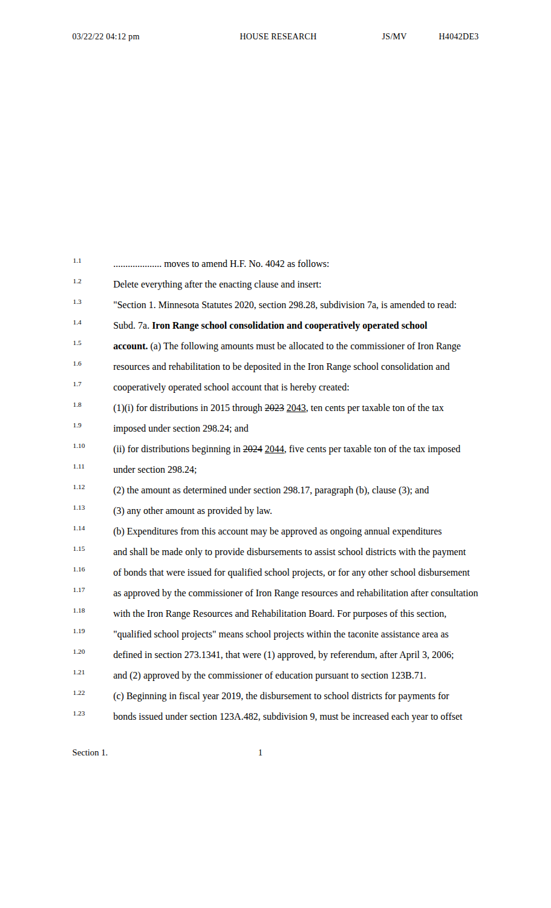03/22/22 04:12 pm HOUSE RESEARCH JS/MV H4042DE3
| 1.1 | .................... moves to amend H.F. No. 4042 as follows: |
| 1.2 | Delete everything after the enacting clause and insert: |
| 1.3 | "Section 1. Minnesota Statutes 2020, section 298.28, subdivision 7a, is amended to read: |
| 1.4 | Subd. 7a. Iron Range school consolidation and cooperatively operated school |
| 1.5 | account. (a) The following amounts must be allocated to the commissioner of Iron Range |
| 1.6 | resources and rehabilitation to be deposited in the Iron Range school consolidation and |
| 1.7 | cooperatively operated school account that is hereby created: |
| 1.8 | (1)(i) for distributions in 2015 through 2023 2043 , ten cents per taxable ton of the tax |
| 1.9 | imposed under section 298.24; and |
| 1.10 | (ii) for distributions beginning in 2024 2044 , five cents per taxable ton of the tax imposed |
| 1.11 | under section 298.24; |
| 1.12 | (2) the amount as determined under section 298.17, paragraph (b), clause (3); and |
| 1.13 | (3) any other amount as provided by law. |
| 1.14 | (b) Expenditures from this account may be approved as ongoing annual expenditures |
| 1.15 | and shall be made only to provide disbursements to assist school districts with the payment |
| 1.16 | of bonds that were issued for qualified school projects, or for any other school disbursement |
| 1.17 | as approved by the commissioner of Iron Range resources and rehabilitation after consultation |
| 1.18 | with the Iron Range Resources and Rehabilitation Board. For purposes of this section, |
| 1.19 | "qualified school projects" means school projects within the taconite assistance area as |
| 1.20 | defined in section 273.1341, that were (1) approved, by referendum, after April 3, 2006; |
| 1.21 | and (2) approved by the commissioner of education pursuant to section 123B.71. |
| 1.22 | (c) Beginning in fiscal year 2019, the disbursement to school districts for payments for |
| 1.23 | bonds issued under section 123A.482, subdivision 9, must be increased each year to offset |
Section 1. 1